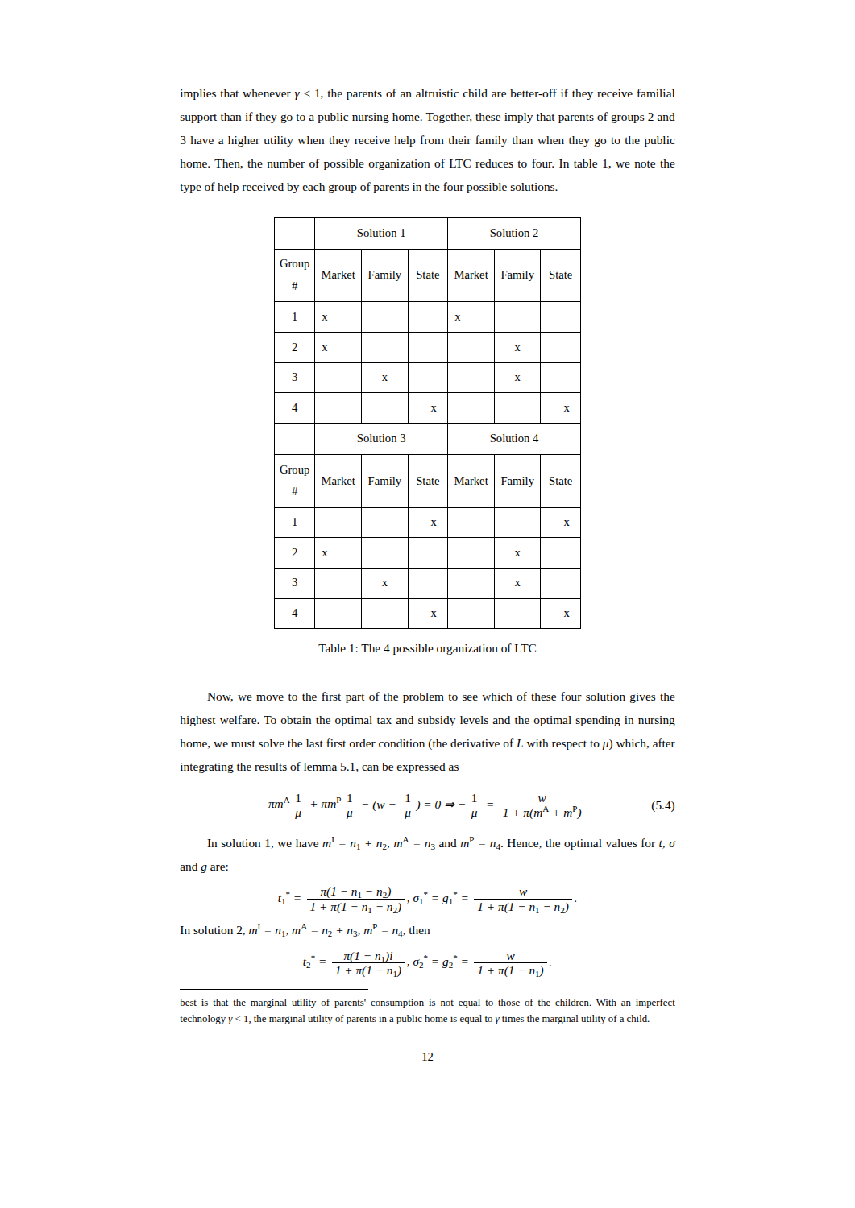implies that whenever γ < 1, the parents of an altruistic child are better-off if they receive familial support than if they go to a public nursing home. Together, these imply that parents of groups 2 and 3 have a higher utility when they receive help from their family than when they go to the public home. Then, the number of possible organization of LTC reduces to four. In table 1, we note the type of help received by each group of parents in the four possible solutions.
| | Solution 1 | Solution 2 |
| Group # | Market | Family | State | Market | Family | State |
| 1 | x | | | x | | |
| 2 | x | | | | x | |
| 3 | | x | | | x | |
| 4 | | | x | | | x |
| | Solution 3 | Solution 4 |
| Group # | Market | Family | State | Market | Family | State |
| 1 | | | x | | | x |
| 2 | x | | | | x | |
| 3 | | x | | | x | |
| 4 | | | x | | | x |
Table 1: The 4 possible organization of LTC
Now, we move to the first part of the problem to see which of these four solution gives the highest welfare. To obtain the optimal tax and subsidy levels and the optimal spending in nursing home, we must solve the last first order condition (the derivative of L with respect to μ) which, after integrating the results of lemma 5.1, can be expressed as
πmA 1 μ + πmP 1 μ − (w − 1 μ) = 0 ⇒ −1 μ = w 1 + π(mA + mP) (5.4)
In solution 1, we have mI = n1 + n2, mA = n3 and mP = n4. Hence, the optimal values for t, σ and g are:
t1* = π(1 − n1 − n2) 1 + π(1 − n1 − n2), σ1* = g1* = w 1 + π(1 − n1 − n2).
In solution 2, mI = n1, mA = n2 + n3, mP = n4, then
t2* = π(1 − n1)i 1 + π(1 − n1), σ2* = g2* = w 1 + π(1 − n1).
best is that the marginal utility of parents' consumption is not equal to those of the children. With an imperfect technology γ < 1, the marginal utility of parents in a public home is equal to γ times the marginal utility of a child.
12